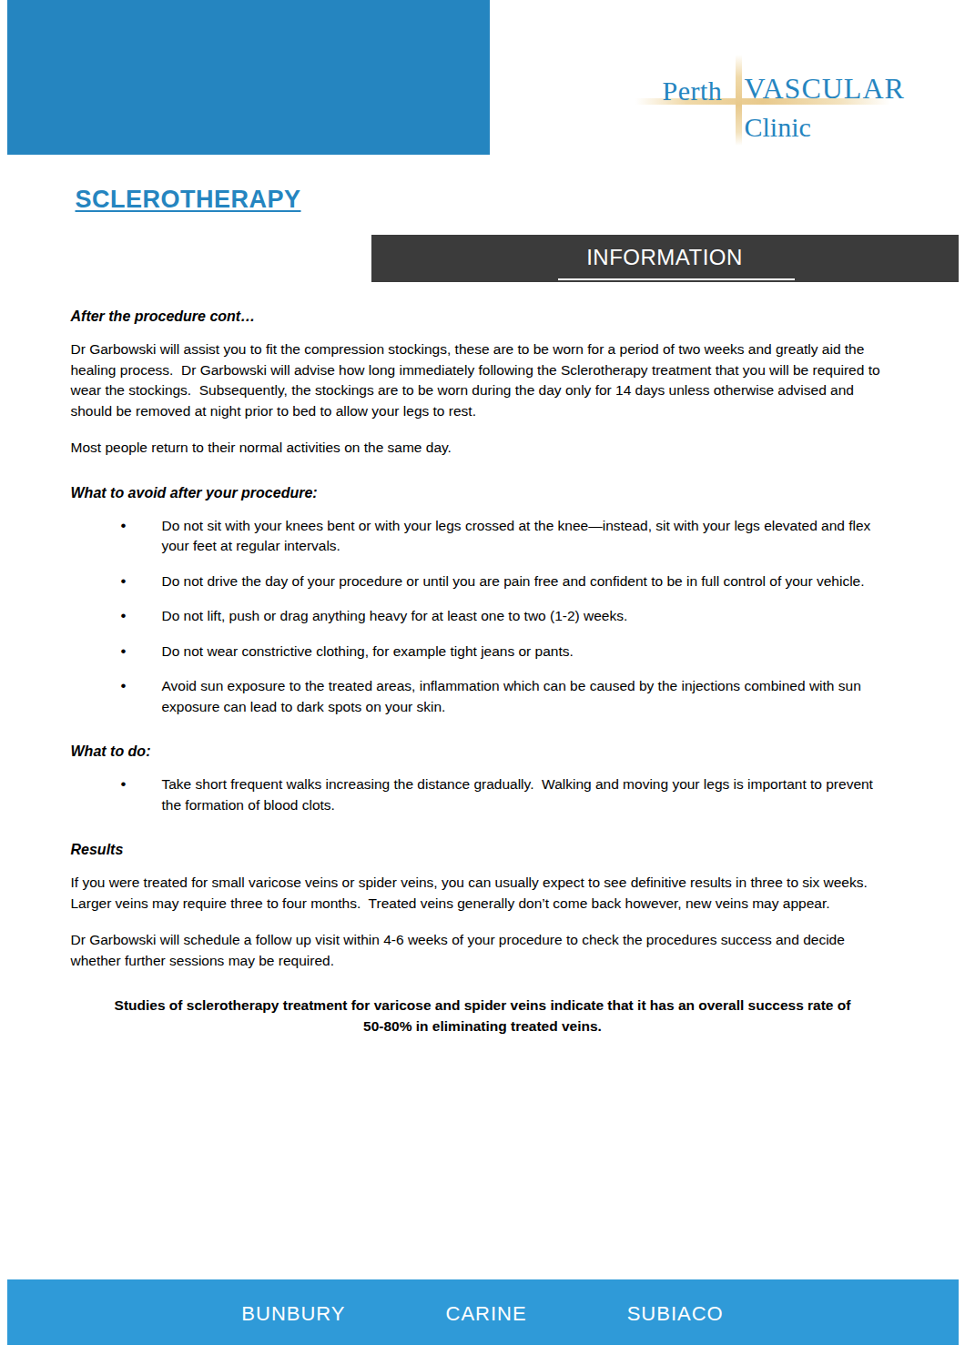Perth
VASCULAR
Clinic
SCLEROTHERAPY
INFORMATION
After the procedure cont…
Dr Garbowski will assist you to fit the compression stockings, these are to be worn for a period of two weeks and greatly aid the healing process. Dr Garbowski will advise how long immediately following the Sclerotherapy treatment that you will be required to wear the stockings. Subsequently, the stockings are to be worn during the day only for 14 days unless otherwise advised and should be removed at night prior to bed to allow your legs to rest.
Most people return to their normal activities on the same day.
What to avoid after your procedure:
Do not sit with your knees bent or with your legs crossed at the knee—instead, sit with your legs elevated and flex your feet at regular intervals.
Do not drive the day of your procedure or until you are pain free and confident to be in full control of your vehicle.
Do not lift, push or drag anything heavy for at least one to two (1-2) weeks.
Do not wear constrictive clothing, for example tight jeans or pants.
Avoid sun exposure to the treated areas, inflammation which can be caused by the injections combined with sun exposure can lead to dark spots on your skin.
What to do:
Take short frequent walks increasing the distance gradually. Walking and moving your legs is important to prevent the formation of blood clots.
Results
If you were treated for small varicose veins or spider veins, you can usually expect to see definitive results in three to six weeks. Larger veins may require three to four months. Treated veins generally don’t come back however, new veins may appear.
Dr Garbowski will schedule a follow up visit within 4-6 weeks of your procedure to check the procedures success and decide whether further sessions may be required.
Studies of sclerotherapy treatment for varicose and spider veins indicate that it has an overall success rate of 50-80% in eliminating treated veins.
BUNBURY CARINE SUBIACO